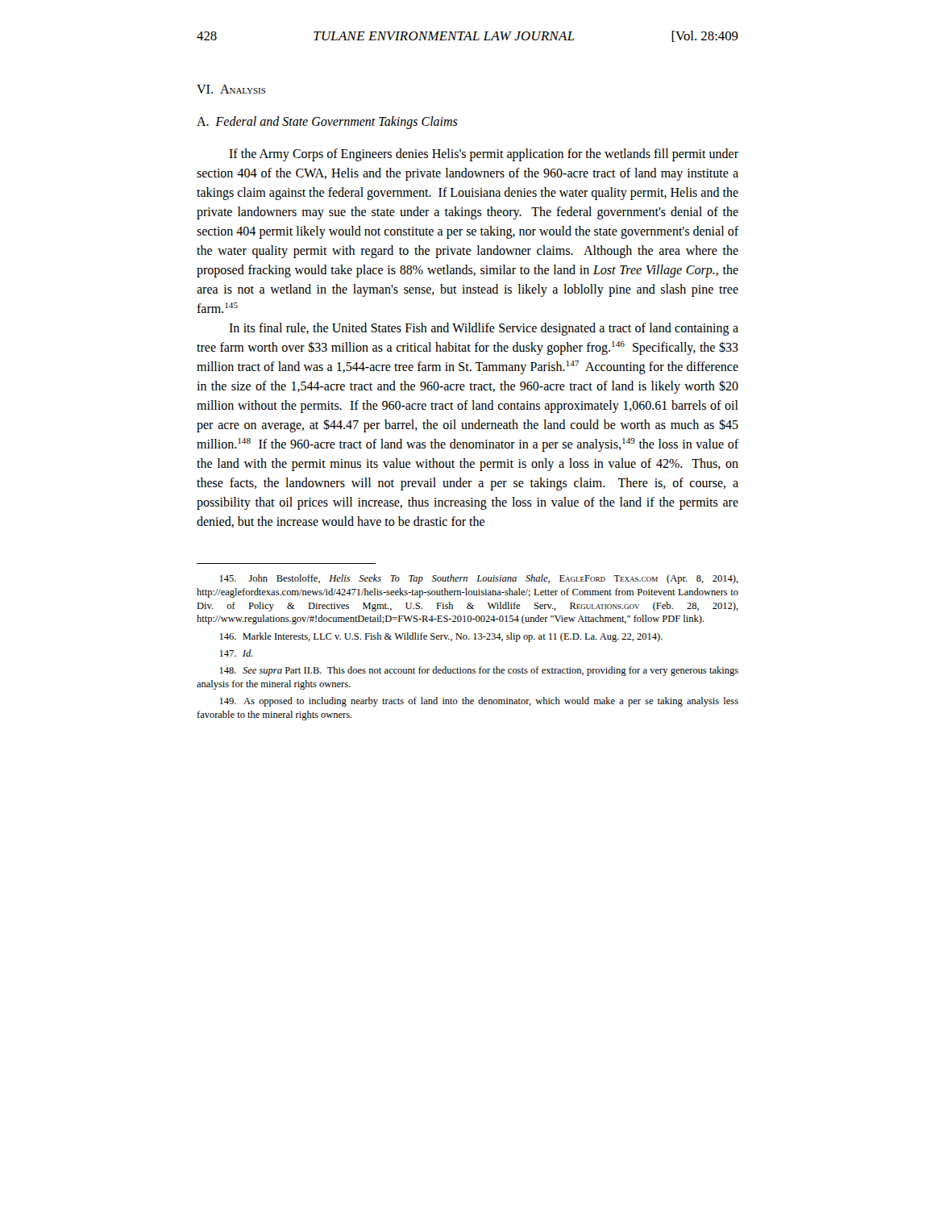428 TULANE ENVIRONMENTAL LAW JOURNAL [Vol. 28:409
VI. Analysis
A. Federal and State Government Takings Claims
If the Army Corps of Engineers denies Helis's permit application for the wetlands fill permit under section 404 of the CWA, Helis and the private landowners of the 960-acre tract of land may institute a takings claim against the federal government. If Louisiana denies the water quality permit, Helis and the private landowners may sue the state under a takings theory. The federal government's denial of the section 404 permit likely would not constitute a per se taking, nor would the state government's denial of the water quality permit with regard to the private landowner claims. Although the area where the proposed fracking would take place is 88% wetlands, similar to the land in Lost Tree Village Corp., the area is not a wetland in the layman's sense, but instead is likely a loblolly pine and slash pine tree farm.145
In its final rule, the United States Fish and Wildlife Service designated a tract of land containing a tree farm worth over $33 million as a critical habitat for the dusky gopher frog.146 Specifically, the $33 million tract of land was a 1,544-acre tree farm in St. Tammany Parish.147 Accounting for the difference in the size of the 1,544-acre tract and the 960-acre tract, the 960-acre tract of land is likely worth $20 million without the permits. If the 960-acre tract of land contains approximately 1,060.61 barrels of oil per acre on average, at $44.47 per barrel, the oil underneath the land could be worth as much as $45 million.148 If the 960-acre tract of land was the denominator in a per se analysis,149 the loss in value of the land with the permit minus its value without the permit is only a loss in value of 42%. Thus, on these facts, the landowners will not prevail under a per se takings claim. There is, of course, a possibility that oil prices will increase, thus increasing the loss in value of the land if the permits are denied, but the increase would have to be drastic for the
145. John Bestoloffe, Helis Seeks To Tap Southern Louisiana Shale, EagleFord Texas.com (Apr. 8, 2014), http://eaglefordtexas.com/news/id/42471/helis-seeks-tap-southern-louisiana-shale/; Letter of Comment from Poitevent Landowners to Div. of Policy & Directives Mgmt., U.S. Fish & Wildlife Serv., Regulations.gov (Feb. 28, 2012), http://www.regulations.gov/#!documentDetail;D=FWS-R4-ES-2010-0024-0154 (under "View Attachment," follow PDF link).
146. Markle Interests, LLC v. U.S. Fish & Wildlife Serv., No. 13-234, slip op. at 11 (E.D. La. Aug. 22, 2014).
147. Id.
148. See supra Part II.B. This does not account for deductions for the costs of extraction, providing for a very generous takings analysis for the mineral rights owners.
149. As opposed to including nearby tracts of land into the denominator, which would make a per se taking analysis less favorable to the mineral rights owners.